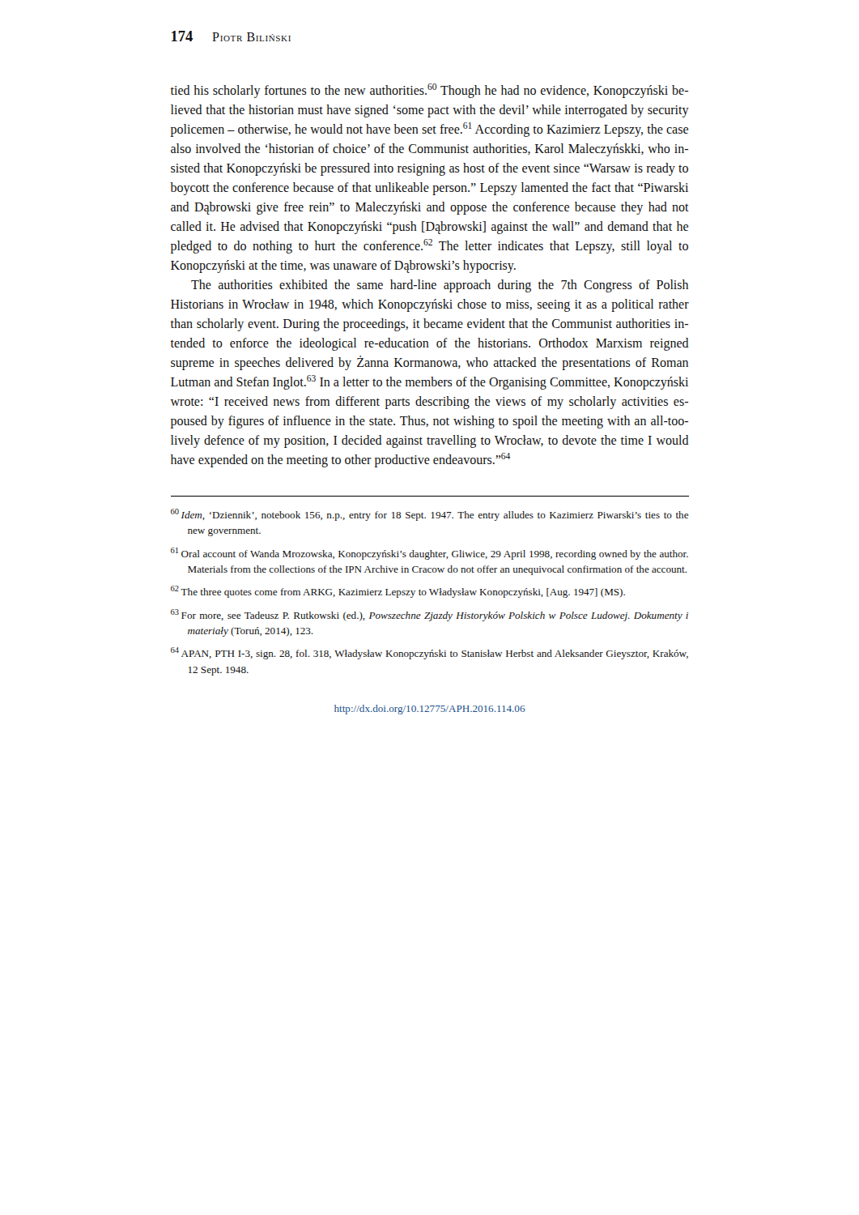174 Piotr Biliński
tied his scholarly fortunes to the new authorities.60 Though he had no evidence, Konopczyński believed that the historian must have signed ‘some pact with the devil’ while interrogated by security policemen – otherwise, he would not have been set free.61 According to Kazimierz Lepszy, the case also involved the ‘historian of choice’ of the Communist authorities, Karol Maleczyńskki, who insisted that Konopczyński be pressured into resigning as host of the event since “Warsaw is ready to boycott the conference because of that unlikeable person.” Lepszy lamented the fact that “Piwarski and Dąbrowski give free rein” to Maleczyński and oppose the conference because they had not called it. He advised that Konopczyński “push [Dąbrowski] against the wall” and demand that he pledged to do nothing to hurt the conference.62 The letter indicates that Lepszy, still loyal to Konopczyński at the time, was unaware of Dąbrowski’s hypocrisy.
The authorities exhibited the same hard-line approach during the 7th Congress of Polish Historians in Wrocław in 1948, which Konopczyński chose to miss, seeing it as a political rather than scholarly event. During the proceedings, it became evident that the Communist authorities intended to enforce the ideological re-education of the historians. Orthodox Marxism reigned supreme in speeches delivered by Żanna Kormanowa, who attacked the presentations of Roman Lutman and Stefan Inglot.63 In a letter to the members of the Organising Committee, Konopczyński wrote: “I received news from different parts describing the views of my scholarly activities espoused by figures of influence in the state. Thus, not wishing to spoil the meeting with an all-too-lively defence of my position, I decided against travelling to Wrocław, to devote the time I would have expended on the meeting to other productive endeavours.”64
60 Idem, ‘Dziennik’, notebook 156, n.p., entry for 18 Sept. 1947. The entry alludes to Kazimierz Piwarski’s ties to the new government.
61 Oral account of Wanda Mrozowska, Konopczyński’s daughter, Gliwice, 29 April 1998, recording owned by the author. Materials from the collections of the IPN Archive in Cracow do not offer an unequivocal confirmation of the account.
62 The three quotes come from ARKG, Kazimierz Lepszy to Władysław Konopczyński, [Aug. 1947] (MS).
63 For more, see Tadeusz P. Rutkowski (ed.), Powszechne Zjazdy Historyków Polskich w Polsce Ludowej. Dokumenty i materiały (Toruń, 2014), 123.
64 APAN, PTH I-3, sign. 28, fol. 318, Władysław Konopczyński to Stanisław Herbst and Aleksander Gieysztor, Kraków, 12 Sept. 1948.
http://dx.doi.org/10.12775/APH.2016.114.06